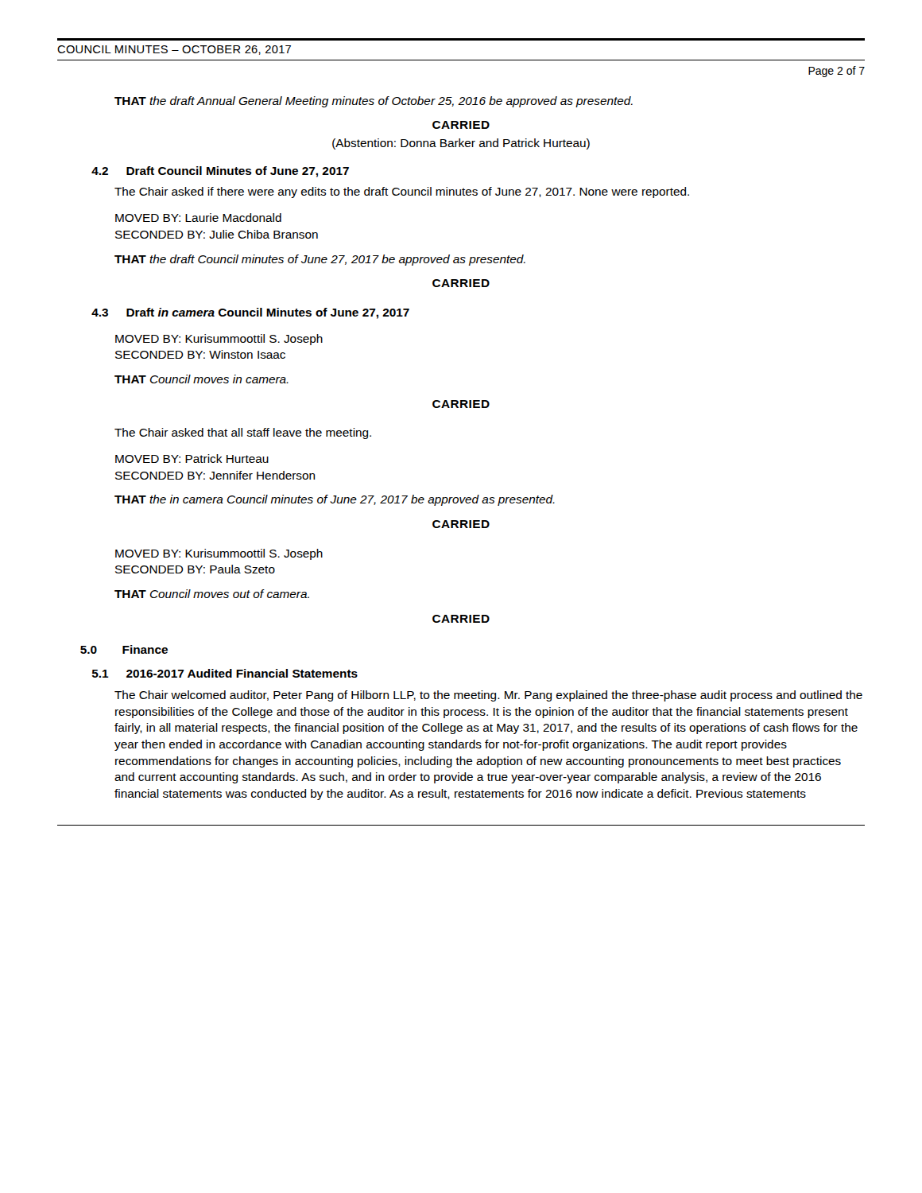COUNCIL MINUTES – OCTOBER 26, 2017
Page 2 of 7
THAT the draft Annual General Meeting minutes of October 25, 2016 be approved as presented.
CARRIED
(Abstention: Donna Barker and Patrick Hurteau)
4.2 Draft Council Minutes of June 27, 2017
The Chair asked if there were any edits to the draft Council minutes of June 27, 2017. None were reported.
MOVED BY: Laurie Macdonald
SECONDED BY: Julie Chiba Branson
THAT the draft Council minutes of June 27, 2017 be approved as presented.
CARRIED
4.3 Draft in camera Council Minutes of June 27, 2017
MOVED BY: Kurisummoottil S. Joseph
SECONDED BY: Winston Isaac
THAT Council moves in camera.
CARRIED
The Chair asked that all staff leave the meeting.
MOVED BY: Patrick Hurteau
SECONDED BY: Jennifer Henderson
THAT the in camera Council minutes of June 27, 2017 be approved as presented.
CARRIED
MOVED BY: Kurisummoottil S. Joseph
SECONDED BY: Paula Szeto
THAT Council moves out of camera.
CARRIED
5.0 Finance
5.12016-2017 Audited Financial Statements
The Chair welcomed auditor, Peter Pang of Hilborn LLP, to the meeting. Mr. Pang explained the three-phase audit process and outlined the responsibilities of the College and those of the auditor in this process. It is the opinion of the auditor that the financial statements present fairly, in all material respects, the financial position of the College as at May 31, 2017, and the results of its operations of cash flows for the year then ended in accordance with Canadian accounting standards for not-for-profit organizations. The audit report provides recommendations for changes in accounting policies, including the adoption of new accounting pronouncements to meet best practices and current accounting standards. As such, and in order to provide a true year-over-year comparable analysis, a review of the 2016 financial statements was conducted by the auditor. As a result, restatements for 2016 now indicate a deficit. Previous statements